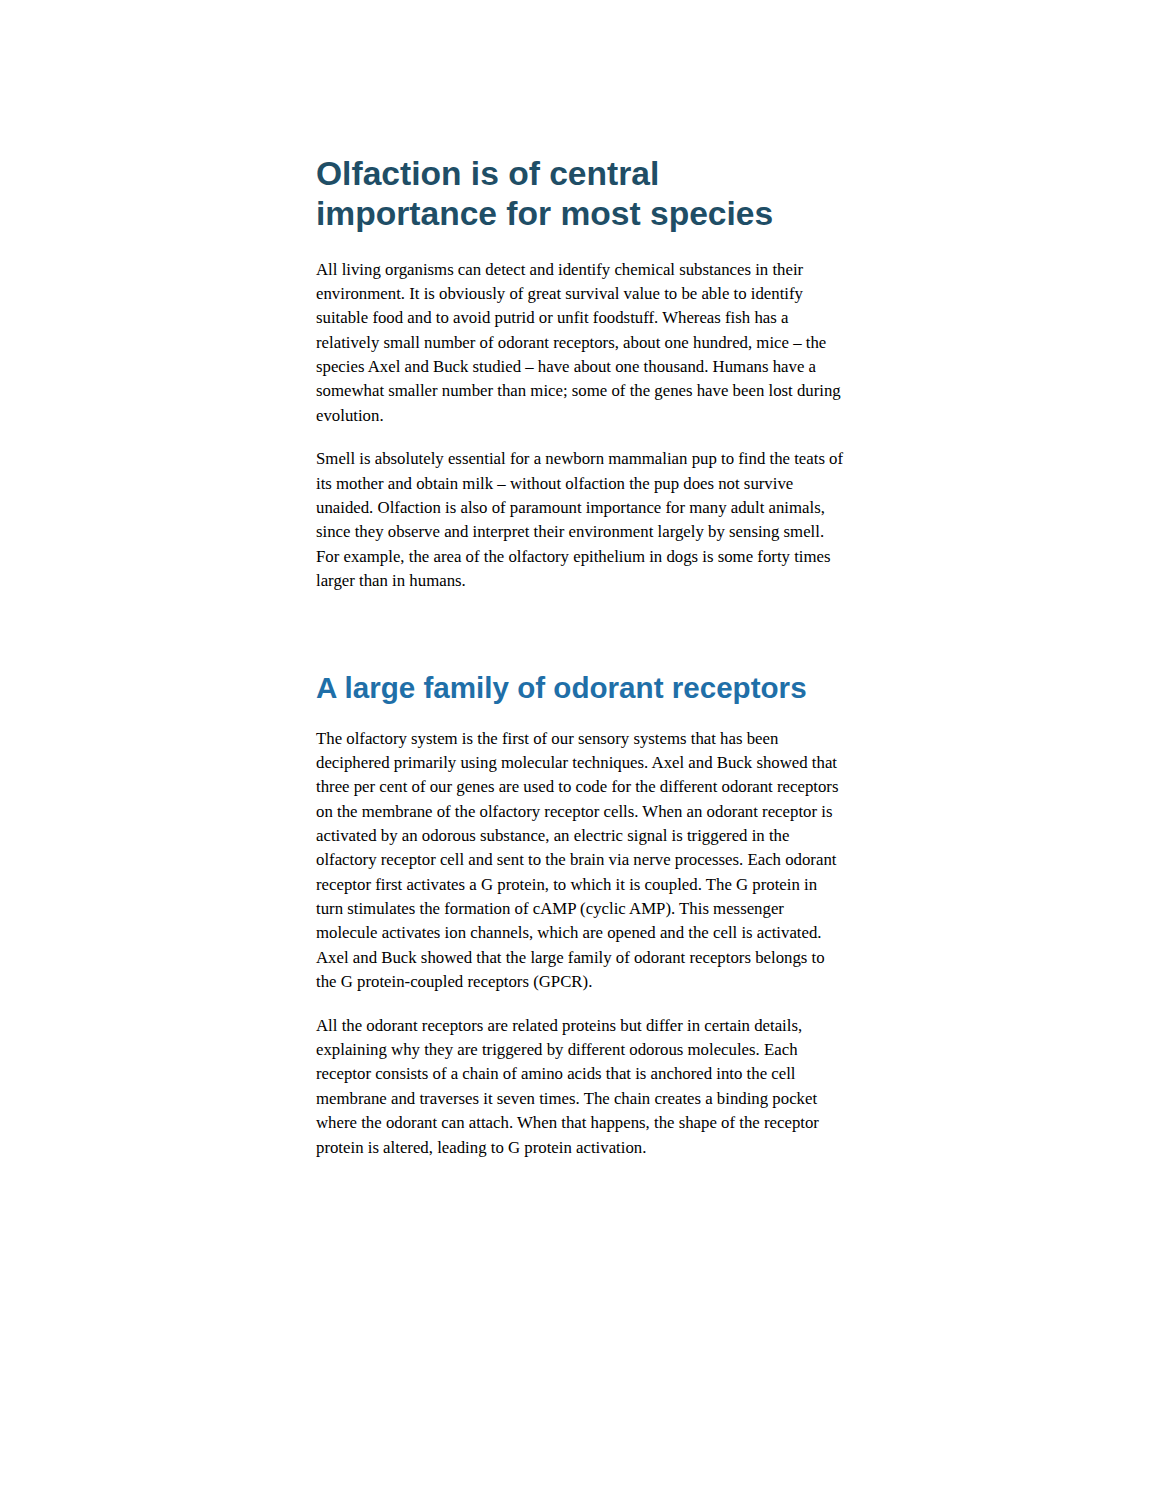Olfaction is of central importance for most species
All living organisms can detect and identify chemical substances in their environment. It is obviously of great survival value to be able to identify suitable food and to avoid putrid or unfit foodstuff. Whereas fish has a relatively small number of odorant receptors, about one hundred, mice – the species Axel and Buck studied – have about one thousand. Humans have a somewhat smaller number than mice; some of the genes have been lost during evolution.
Smell is absolutely essential for a newborn mammalian pup to find the teats of its mother and obtain milk – without olfaction the pup does not survive unaided. Olfaction is also of paramount importance for many adult animals, since they observe and interpret their environment largely by sensing smell. For example, the area of the olfactory epithelium in dogs is some forty times larger than in humans.
A large family of odorant receptors
The olfactory system is the first of our sensory systems that has been deciphered primarily using molecular techniques. Axel and Buck showed that three per cent of our genes are used to code for the different odorant receptors on the membrane of the olfactory receptor cells. When an odorant receptor is activated by an odorous substance, an electric signal is triggered in the olfactory receptor cell and sent to the brain via nerve processes. Each odorant receptor first activates a G protein, to which it is coupled. The G protein in turn stimulates the formation of cAMP (cyclic AMP). This messenger molecule activates ion channels, which are opened and the cell is activated. Axel and Buck showed that the large family of odorant receptors belongs to the G protein-coupled receptors (GPCR).
All the odorant receptors are related proteins but differ in certain details, explaining why they are triggered by different odorous molecules. Each receptor consists of a chain of amino acids that is anchored into the cell membrane and traverses it seven times. The chain creates a binding pocket where the odorant can attach. When that happens, the shape of the receptor protein is altered, leading to G protein activation.